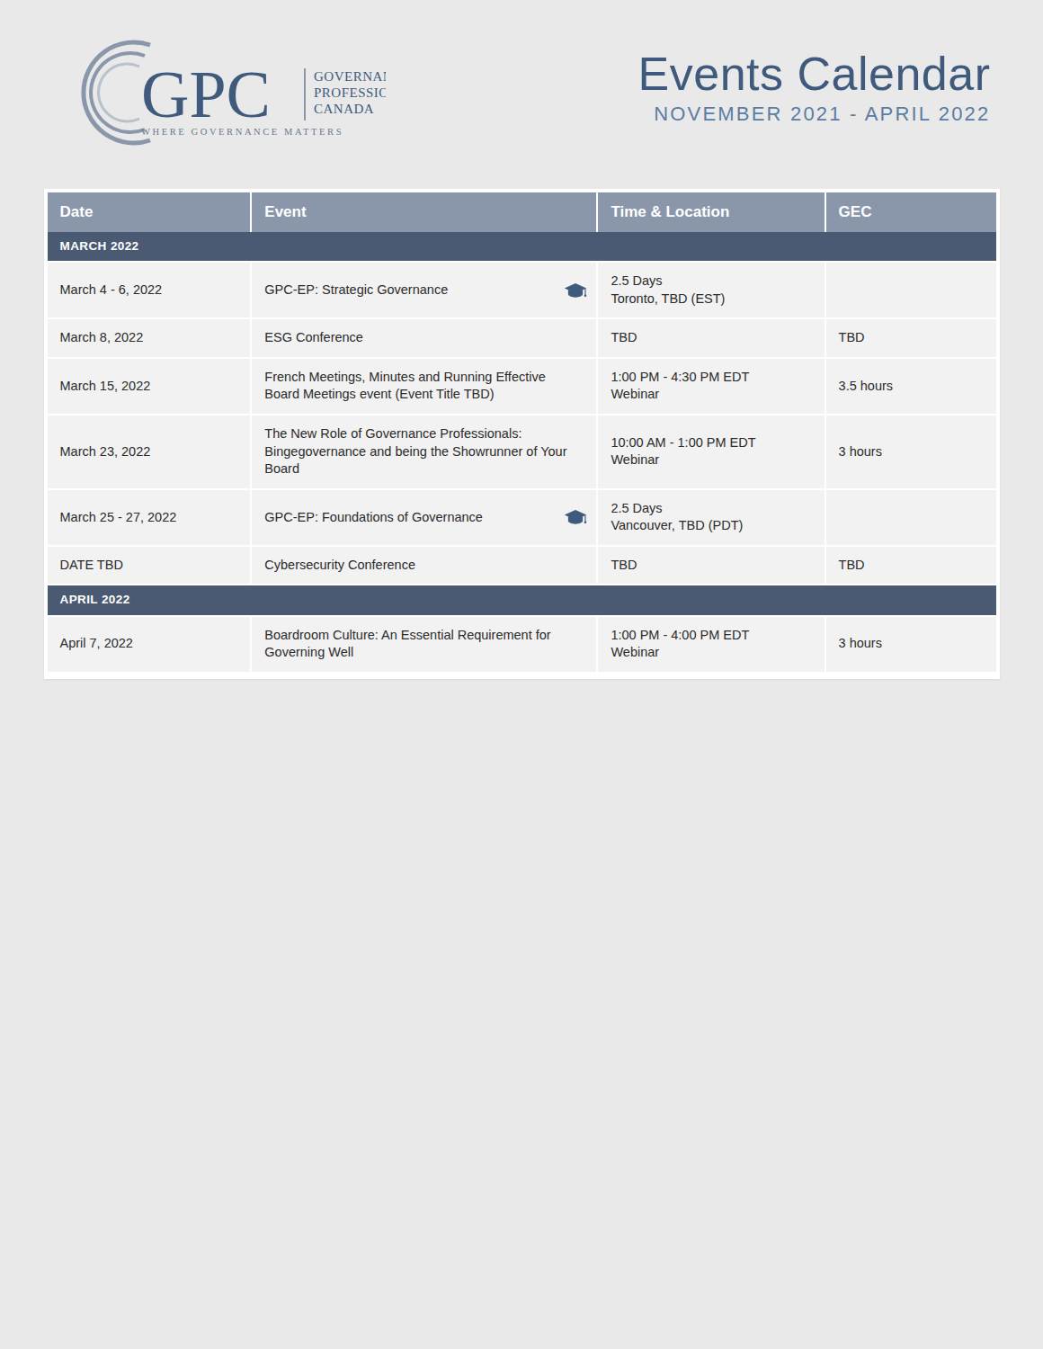GPC GOVERNANCE PROFESSIONALS CANADA WHERE GOVERNANCE MATTERS
Events Calendar
NOVEMBER 2021 - APRIL 2022
| Date | Event | Time & Location | GEC |
| --- | --- | --- | --- |
| MARCH 2022 |
| March 4 - 6, 2022 | GPC-EP: Strategic Governance | 2.5 Days Toronto, TBD (EST) | |
| March 8, 2022 | ESG Conference | TBD | TBD |
| March 15, 2022 | French Meetings, Minutes and Running Effective Board Meetings event (Event Title TBD) | 1:00 PM - 4:30 PM EDT Webinar | 3.5 hours |
| March 23, 2022 | The New Role of Governance Professionals: Bingegovernance and being the Showrunner of Your Board | 10:00 AM - 1:00 PM EDT Webinar | 3 hours |
| March 25 - 27, 2022 | GPC-EP: Foundations of Governance | 2.5 Days Vancouver, TBD (PDT) | |
| DATE TBD | Cybersecurity Conference | TBD | TBD |
| APRIL 2022 |
| April 7, 2022 | Boardroom Culture: An Essential Requirement for Governing Well | 1:00 PM - 4:00 PM EDT Webinar | 3 hours |